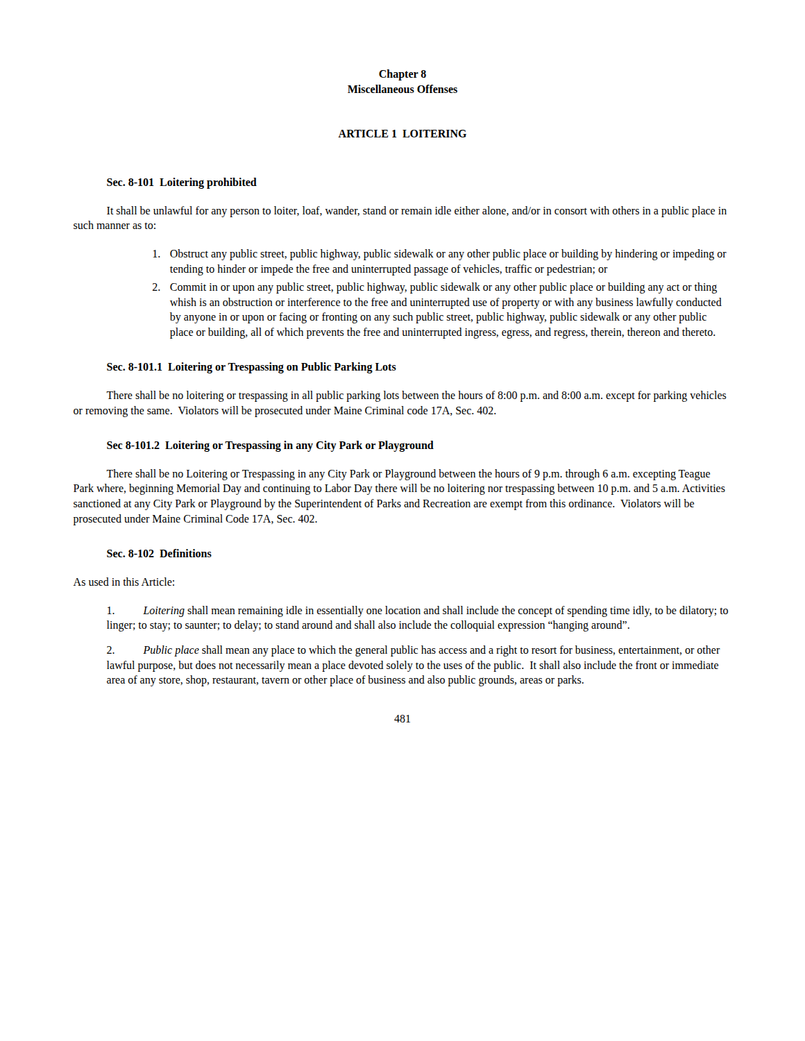Chapter 8
Miscellaneous Offenses
ARTICLE 1 LOITERING
Sec. 8-101 Loitering prohibited
It shall be unlawful for any person to loiter, loaf, wander, stand or remain idle either alone, and/or in consort with others in a public place in such manner as to:
Obstruct any public street, public highway, public sidewalk or any other public place or building by hindering or impeding or tending to hinder or impede the free and uninterrupted passage of vehicles, traffic or pedestrian; or
Commit in or upon any public street, public highway, public sidewalk or any other public place or building any act or thing whish is an obstruction or interference to the free and uninterrupted use of property or with any business lawfully conducted by anyone in or upon or facing or fronting on any such public street, public highway, public sidewalk or any other public place or building, all of which prevents the free and uninterrupted ingress, egress, and regress, therein, thereon and thereto.
Sec. 8-101.1 Loitering or Trespassing on Public Parking Lots
There shall be no loitering or trespassing in all public parking lots between the hours of 8:00 p.m. and 8:00 a.m. except for parking vehicles or removing the same. Violators will be prosecuted under Maine Criminal code 17A, Sec. 402.
Sec 8-101.2 Loitering or Trespassing in any City Park or Playground
There shall be no Loitering or Trespassing in any City Park or Playground between the hours of 9 p.m. through 6 a.m. excepting Teague Park where, beginning Memorial Day and continuing to Labor Day there will be no loitering nor trespassing between 10 p.m. and 5 a.m. Activities sanctioned at any City Park or Playground by the Superintendent of Parks and Recreation are exempt from this ordinance. Violators will be prosecuted under Maine Criminal Code 17A, Sec. 402.
Sec. 8-102 Definitions
As used in this Article:
1. Loitering shall mean remaining idle in essentially one location and shall include the concept of spending time idly, to be dilatory; to linger; to stay; to saunter; to delay; to stand around and shall also include the colloquial expression “hanging around”.
2. Public place shall mean any place to which the general public has access and a right to resort for business, entertainment, or other lawful purpose, but does not necessarily mean a place devoted solely to the uses of the public. It shall also include the front or immediate area of any store, shop, restaurant, tavern or other place of business and also public grounds, areas or parks.
481